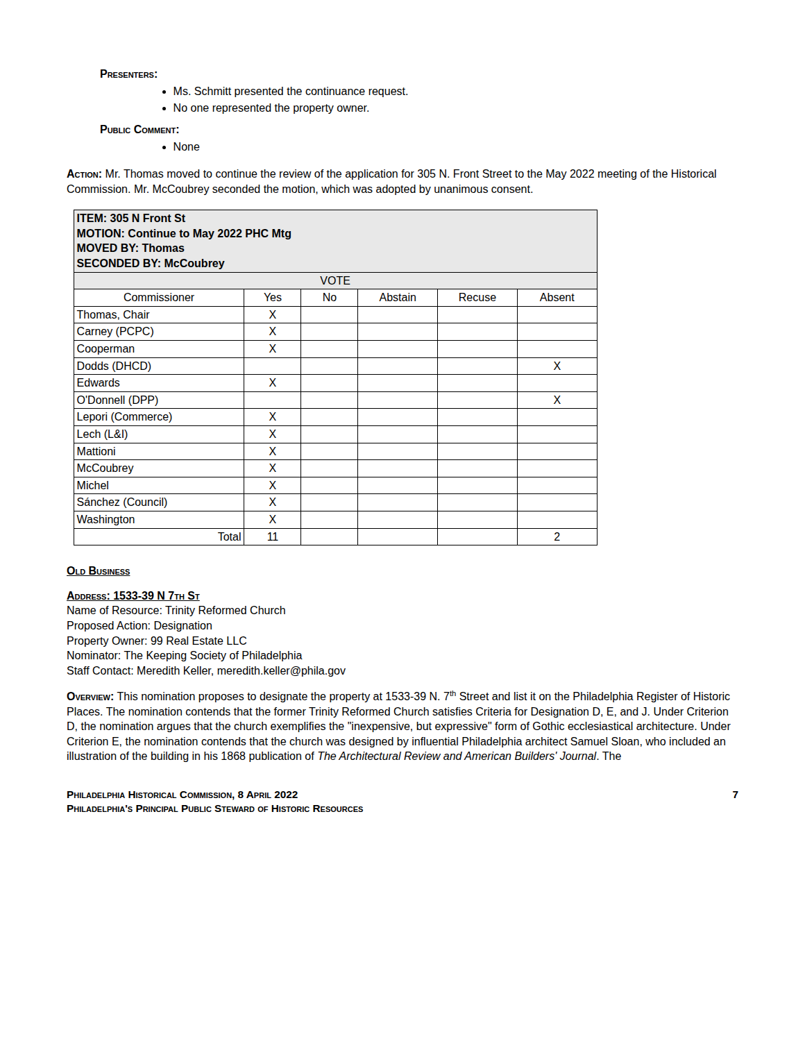Presenters:
Ms. Schmitt presented the continuance request.
No one represented the property owner.
Public Comment:
None
Action: Mr. Thomas moved to continue the review of the application for 305 N. Front Street to the May 2022 meeting of the Historical Commission. Mr. McCoubrey seconded the motion, which was adopted by unanimous consent.
| ITEM: 305 N Front St MOTION: Continue to May 2022 PHC Mtg MOVED BY: Thomas SECONDED BY: McCoubrey |
| VOTE |
| Commissioner | Yes | No | Abstain | Recuse | Absent |
| Thomas, Chair | X | | | | |
| Carney (PCPC) | X | | | | |
| Cooperman | X | | | | |
| Dodds (DHCD) | | | | | X |
| Edwards | X | | | | |
| O'Donnell (DPP) | | | | | X |
| Lepori (Commerce) | X | | | | |
| Lech (L&I) | X | | | | |
| Mattioni | X | | | | |
| McCoubrey | X | | | | |
| Michel | X | | | | |
| Sánchez (Council) | X | | | | |
| Washington | X | | | | |
| Total | 11 | | | | 2 |
Old Business
Address: 1533-39 N 7th St
Name of Resource: Trinity Reformed Church
Proposed Action: Designation
Property Owner: 99 Real Estate LLC
Nominator: The Keeping Society of Philadelphia
Staff Contact: Meredith Keller, meredith.keller@phila.gov
Overview: This nomination proposes to designate the property at 1533-39 N. 7th Street and list it on the Philadelphia Register of Historic Places. The nomination contends that the former Trinity Reformed Church satisfies Criteria for Designation D, E, and J. Under Criterion D, the nomination argues that the church exemplifies the "inexpensive, but expressive" form of Gothic ecclesiastical architecture. Under Criterion E, the nomination contends that the church was designed by influential Philadelphia architect Samuel Sloan, who included an illustration of the building in his 1868 publication of The Architectural Review and American Builders' Journal. The
7 Philadelphia Historical Commission, 8 April 2022 Philadelphia's Principal Public Steward of Historic Resources